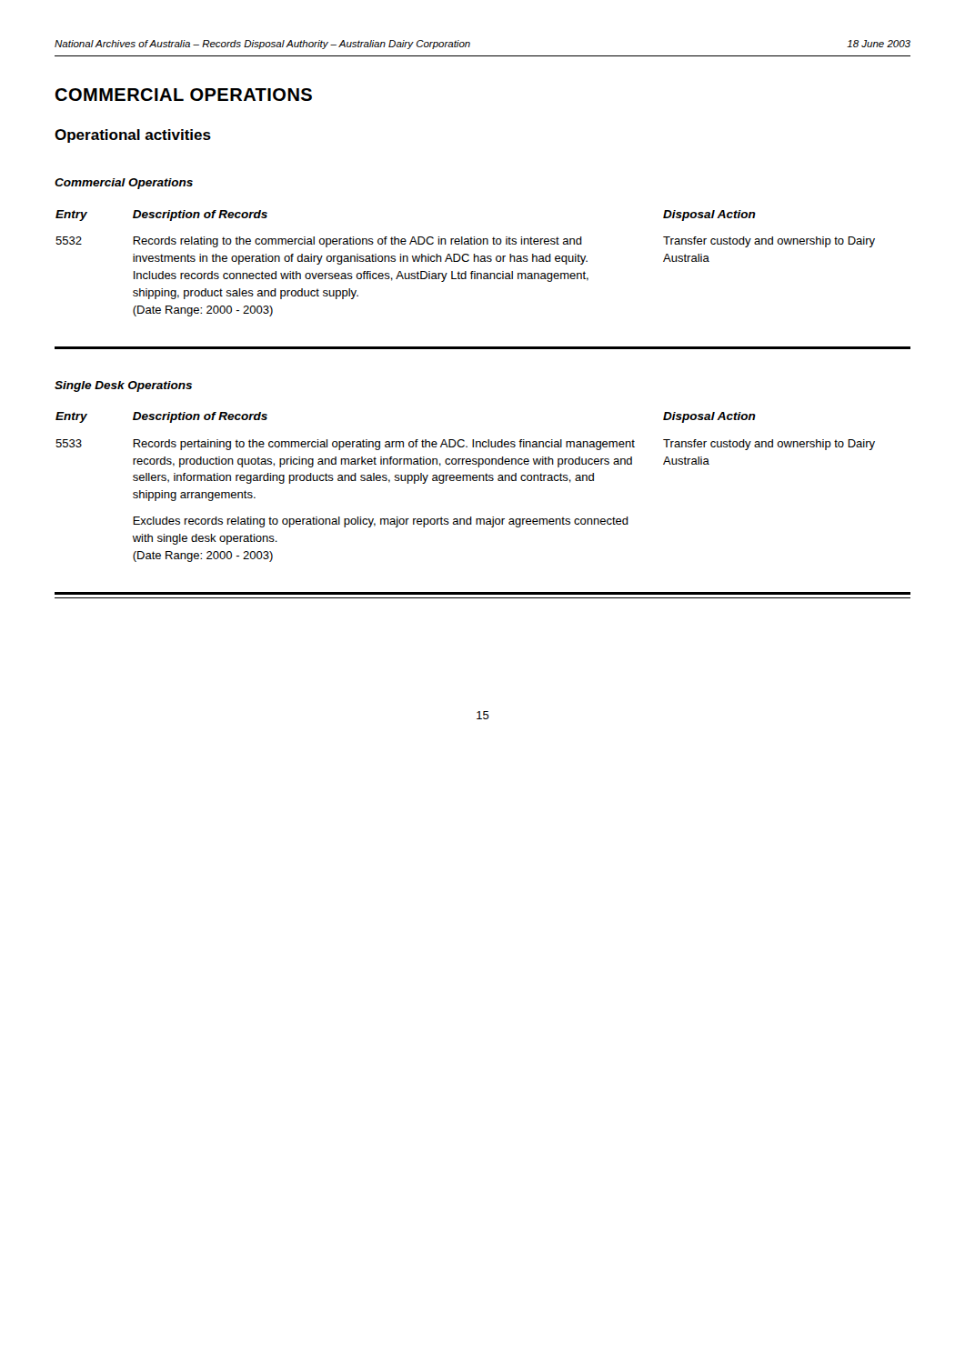National Archives of Australia – Records Disposal Authority – Australian Dairy Corporation
18 June 2003
COMMERCIAL OPERATIONS
Operational activities
Commercial Operations
| Entry | Description of Records | Disposal Action |
| --- | --- | --- |
| 5532 | Records relating to the commercial operations of the ADC in relation to its interest and investments in the operation of dairy organisations in which ADC has or has had equity. Includes records connected with overseas offices, AustDiary Ltd financial management, shipping, product sales and product supply. (Date Range: 2000 - 2003) | Transfer custody and ownership to Dairy Australia |
Single Desk Operations
| Entry | Description of Records | Disposal Action |
| --- | --- | --- |
| 5533 | Records pertaining to the commercial operating arm of the ADC. Includes financial management records, production quotas, pricing and market information, correspondence with producers and sellers, information regarding products and sales, supply agreements and contracts, and shipping arrangements. Excludes records relating to operational policy, major reports and major agreements connected with single desk operations. (Date Range: 2000 - 2003) | Transfer custody and ownership to Dairy Australia |
15